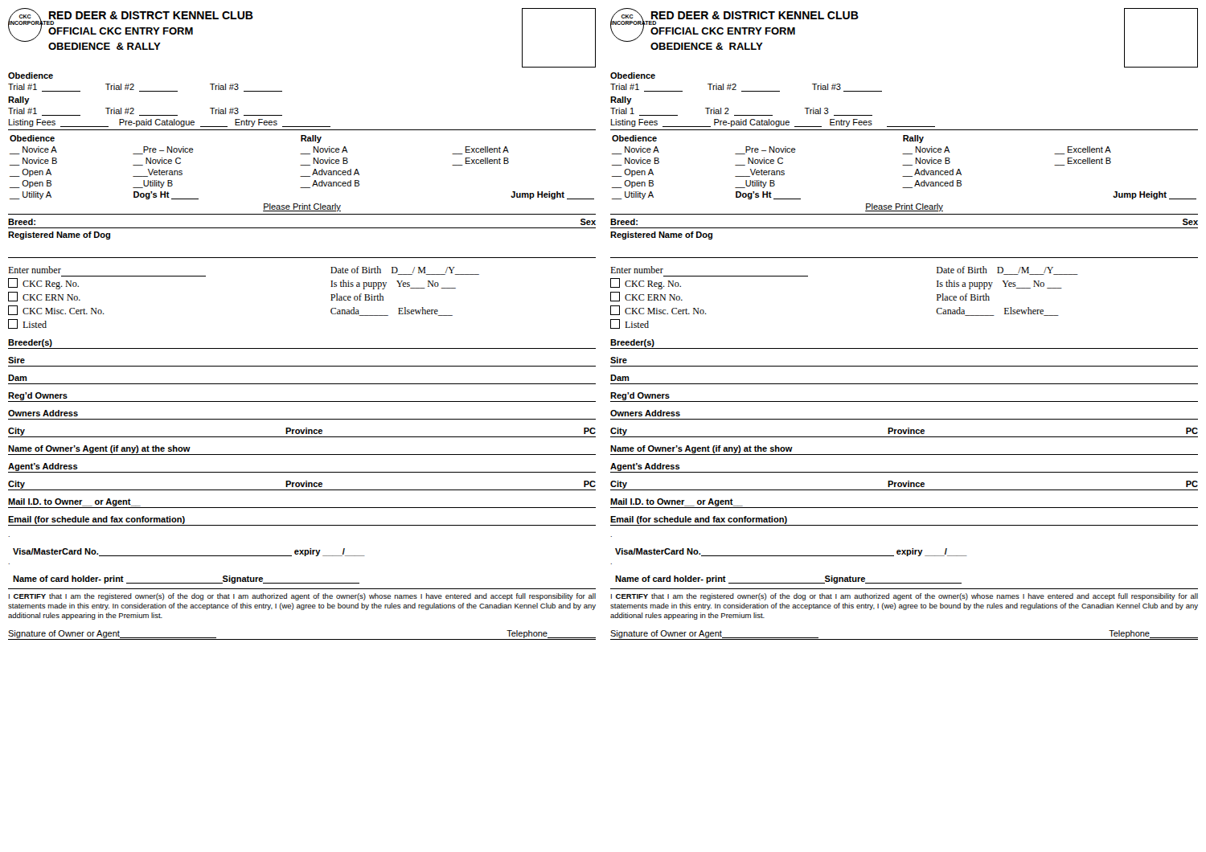CKC
INCORPORATED
RED DEER & DISTRCT KENNEL CLUB
OFFICIAL CKC ENTRY FORM
OBEDIENCE & RALLY
Obedience
Trial #1 Trial #2 Trial #3
Rally
Trial #1 Trial #2 Trial #3
Listing Fees Pre-paid Catalogue Entry Fees
| Obedience | Rally |
| __ Novice A | __Pre – Novice | __ Novice A | __ Excellent A |
| __ Novice B | __ Novice C | __ Novice B | __ Excellent B |
| __ Open A | ___Veterans | __ Advanced A | |
| __ Open B | __Utility B | __ Advanced B | |
| __ Utility A | Dog’s Ht | Jump Height |
Please Print Clearly
Breed: Sex
Registered Name of Dog
Enter number
CKC Reg. No.
CKC ERN No.
CKC Misc. Cert. No.
Listed
Date of Birth D___/ M____/Y_____
Is this a puppy Yes___ No ___
Place of Birth
Canada______ Elsewhere___
Breeder(s)
Sire
Dam
Reg’d Owners
Owners Address
City Province PC
Name of Owner’s Agent (if any) at the show
Agent’s Address
City Province PC
Mail I.D. to Owner__ or Agent__
Email (for schedule and fax conformation)
.
Visa/MasterCard No. expiry ____/____
.
Name of card holder- print Signature
I CERTIFY that I am the registered owner(s) of the dog or that I am authorized agent of the owner(s) whose names I have entered and accept full responsibility for all statements made in this entry. In consideration of the acceptance of this entry, I (we) agree to be bound by the rules and regulations of the Canadian Kennel Club and by any additional rules appearing in the Premium list.
Signature of Owner or Agent Telephone
CKC
INCORPORATED
RED DEER & DISTRICT KENNEL CLUB
OFFICIAL CKC ENTRY FORM
OBEDIENCE & RALLY
Obedience
Trial #1 Trial #2 Trial #3
Rally
Trial 1 Trial 2 Trial 3
Listing Fees Pre-paid Catalogue Entry Fees
| Obedience | Rally |
| __ Novice A | __Pre – Novice | __ Novice A | __ Excellent A |
| __ Novice B | __ Novice C | __ Novice B | __ Excellent B |
| __ Open A | ___Veterans | __ Advanced A | |
| __ Open B | __Utility B | __ Advanced B | |
| __ Utility A | Dog’s Ht | Jump Height |
Please Print Clearly
Breed: Sex
Registered Name of Dog
Enter number
CKC Reg. No.
CKC ERN No.
CKC Misc. Cert. No.
Listed
Date of Birth D___/M___/Y_____
Is this a puppy Yes___ No ___
Place of Birth
Canada______ Elsewhere___
Breeder(s)
Sire
Dam
Reg’d Owners
Owners Address
City Province PC
Name of Owner’s Agent (if any) at the show
Agent’s Address
City Province PC
Mail I.D. to Owner__ or Agent__
Email (for schedule and fax conformation)
.
Visa/MasterCard No. expiry ____/____
.
Name of card holder- print Signature
I CERTIFY that I am the registered owner(s) of the dog or that I am authorized agent of the owner(s) whose names I have entered and accept full responsibility for all statements made in this entry. In consideration of the acceptance of this entry, I (we) agree to be bound by the rules and regulations of the Canadian Kennel Club and by any additional rules appearing in the Premium list.
Signature of Owner or Agent Telephone